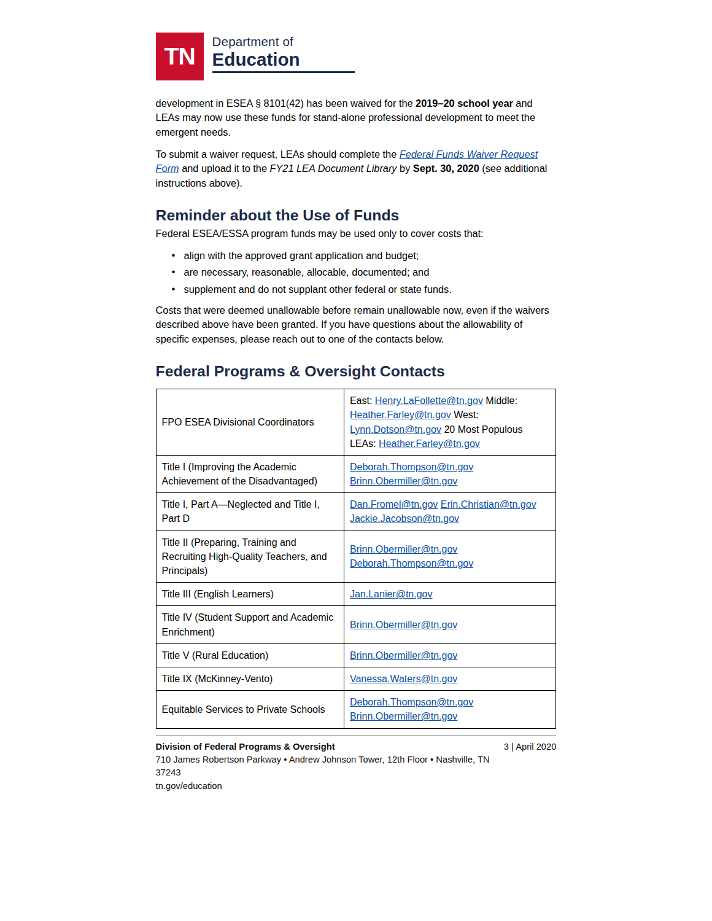TN
Department of
Education
development in ESEA § 8101(42) has been waived for the 2019–20 school year and LEAs may now use these funds for stand-alone professional development to meet the emergent needs.
To submit a waiver request, LEAs should complete the Federal Funds Waiver Request Form and upload it to the FY21 LEA Document Library by Sept. 30, 2020 (see additional instructions above).
Reminder about the Use of Funds
Federal ESEA/ESSA program funds may be used only to cover costs that:
align with the approved grant application and budget;
are necessary, reasonable, allocable, documented; and
supplement and do not supplant other federal or state funds.
Costs that were deemed unallowable before remain unallowable now, even if the waivers described above have been granted. If you have questions about the allowability of specific expenses, please reach out to one of the contacts below.
Federal Programs & Oversight Contacts
| FPO ESEA Divisional Coordinators | East: Henry.LaFollette@tn.gov Middle: Heather.Farley@tn.gov West: Lynn.Dotson@tn.gov 20 Most Populous LEAs: Heather.Farley@tn.gov |
| Title I (Improving the Academic Achievement of the Disadvantaged) | Deborah.Thompson@tn.gov Brinn.Obermiller@tn.gov |
| Title I, Part A—Neglected and Title I, Part D | Dan.Fromel@tn.gov Erin.Christian@tn.gov Jackie.Jacobson@tn.gov |
| Title II (Preparing, Training and Recruiting High-Quality Teachers, and Principals) | Brinn.Obermiller@tn.gov Deborah.Thompson@tn.gov |
| Title III (English Learners) | Jan.Lanier@tn.gov |
| Title IV (Student Support and Academic Enrichment) | Brinn.Obermiller@tn.gov |
| Title V (Rural Education) | Brinn.Obermiller@tn.gov |
| Title IX (McKinney-Vento) | Vanessa.Waters@tn.gov |
| Equitable Services to Private Schools | Deborah.Thompson@tn.gov Brinn.Obermiller@tn.gov |
Division of Federal Programs & Oversight
710 James Robertson Parkway • Andrew Johnson Tower, 12th Floor • Nashville, TN 37243
tn.gov/education
3 | April 2020